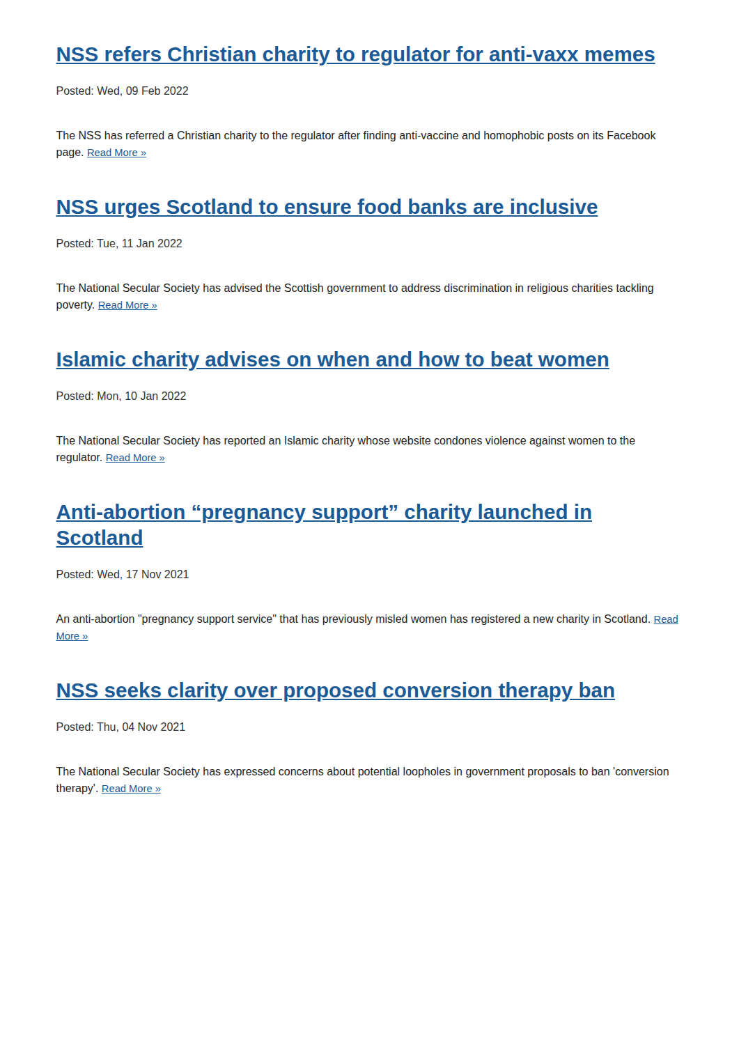NSS refers Christian charity to regulator for anti-vaxx memes
Posted: Wed, 09 Feb 2022
The NSS has referred a Christian charity to the regulator after finding anti-vaccine and homophobic posts on its Facebook page. Read More »
NSS urges Scotland to ensure food banks are inclusive
Posted: Tue, 11 Jan 2022
The National Secular Society has advised the Scottish government to address discrimination in religious charities tackling poverty. Read More »
Islamic charity advises on when and how to beat women
Posted: Mon, 10 Jan 2022
The National Secular Society has reported an Islamic charity whose website condones violence against women to the regulator. Read More »
Anti-abortion “pregnancy support” charity launched in Scotland
Posted: Wed, 17 Nov 2021
An anti-abortion "pregnancy support service" that has previously misled women has registered a new charity in Scotland. Read More »
NSS seeks clarity over proposed conversion therapy ban
Posted: Thu, 04 Nov 2021
The National Secular Society has expressed concerns about potential loopholes in government proposals to ban 'conversion therapy'. Read More »